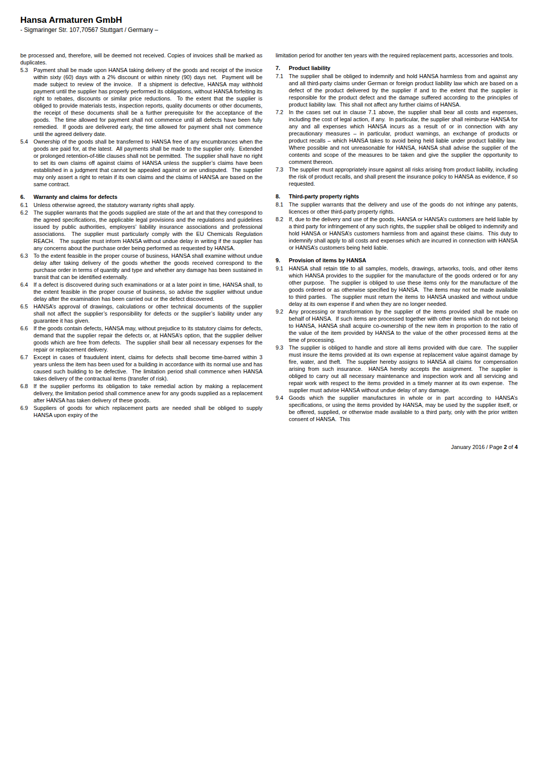Hansa Armaturen GmbH
- Sigmaringer Str. 107,70567 Stuttgart / Germany –
be processed and, therefore, will be deemed not received. Copies of invoices shall be marked as duplicates.
5.3
Payment shall be made upon HANSA taking delivery of the goods and receipt of the invoice within sixty (60) days with a 2% discount or within ninety (90) days net. Payment will be made subject to review of the invoice. If a shipment is defective, HANSA may withhold payment until the supplier has properly performed its obligations, without HANSA forfeiting its right to rebates, discounts or similar price reductions. To the extent that the supplier is obliged to provide materials tests, inspection reports, quality documents or other documents, the receipt of these documents shall be a further prerequisite for the acceptance of the goods. The time allowed for payment shall not commence until all defects have been fully remedied. If goods are delivered early, the time allowed for payment shall not commence until the agreed delivery date.
5.4
Ownership of the goods shall be transferred to HANSA free of any encumbrances when the goods are paid for, at the latest. All payments shall be made to the supplier only. Extended or prolonged retention-of-title clauses shall not be permitted. The supplier shall have no right to set its own claims off against claims of HANSA unless the supplier’s claims have been established in a judgment that cannot be appealed against or are undisputed. The supplier may only assert a right to retain if its own claims and the claims of HANSA are based on the same contract.
6. Warranty and claims for defects
6.1
Unless otherwise agreed, the statutory warranty rights shall apply.
6.2
The supplier warrants that the goods supplied are state of the art and that they correspond to the agreed specifications, the applicable legal provisions and the regulations and guidelines issued by public authorities, employers’ liability insurance associations and professional associations. The supplier must particularly comply with the EU Chemicals Regulation REACH. The supplier must inform HANSA without undue delay in writing if the supplier has any concerns about the purchase order being performed as requested by HANSA.
6.3
To the extent feasible in the proper course of business, HANSA shall examine without undue delay after taking delivery of the goods whether the goods received correspond to the purchase order in terms of quantity and type and whether any damage has been sustained in transit that can be identified externally.
6.4
If a defect is discovered during such examinations or at a later point in time, HANSA shall, to the extent feasible in the proper course of business, so advise the supplier without undue delay after the examination has been carried out or the defect discovered.
6.5
HANSA’s approval of drawings, calculations or other technical documents of the supplier shall not affect the supplier’s responsibility for defects or the supplier’s liability under any guarantee it has given.
6.6
If the goods contain defects, HANSA may, without prejudice to its statutory claims for defects, demand that the supplier repair the defects or, at HANSA’s option, that the supplier deliver goods which are free from defects. The supplier shall bear all necessary expenses for the repair or replacement delivery.
6.7
Except in cases of fraudulent intent, claims for defects shall become time-barred within 3 years unless the item has been used for a building in accordance with its normal use and has caused such building to be defective. The limitation period shall commence when HANSA takes delivery of the contractual items (transfer of risk).
6.8
If the supplier performs its obligation to take remedial action by making a replacement delivery, the limitation period shall commence anew for any goods supplied as a replacement after HANSA has taken delivery of these goods.
6.9
Suppliers of goods for which replacement parts are needed shall be obliged to supply HANSA upon expiry of the
limitation period for another ten years with the required replacement parts, accessories and tools.
7. Product liability
7.1
The supplier shall be obliged to indemnify and hold HANSA harmless from and against any and all third-party claims under German or foreign product liability law which are based on a defect of the product delivered by the supplier if and to the extent that the supplier is responsible for the product defect and the damage suffered according to the principles of product liability law. This shall not affect any further claims of HANSA.
7.2
In the cases set out in clause 7.1 above, the supplier shall bear all costs and expenses, including the cost of legal action, if any. In particular, the supplier shall reimburse HANSA for any and all expenses which HANSA incurs as a result of or in connection with any precautionary measures – in particular, product warnings, an exchange of products or product recalls – which HANSA takes to avoid being held liable under product liability law. Where possible and not unreasonable for HANSA, HANSA shall advise the supplier of the contents and scope of the measures to be taken and give the supplier the opportunity to comment thereon.
7.3
The supplier must appropriately insure against all risks arising from product liability, including the risk of product recalls, and shall present the insurance policy to HANSA as evidence, if so requested.
8. Third-party property rights
8.1
The supplier warrants that the delivery and use of the goods do not infringe any patents, licences or other third-party property rights.
8.2
If, due to the delivery and use of the goods, HANSA or HANSA’s customers are held liable by a third party for infringement of any such rights, the supplier shall be obliged to indemnify and hold HANSA or HANSA’s customers harmless from and against these claims. This duty to indemnify shall apply to all costs and expenses which are incurred in connection with HANSA or HANSA’s customers being held liable.
9. Provision of items by HANSA
9.1
HANSA shall retain title to all samples, models, drawings, artworks, tools, and other items which HANSA provides to the supplier for the manufacture of the goods ordered or for any other purpose. The supplier is obliged to use these items only for the manufacture of the goods ordered or as otherwise specified by HANSA. The items may not be made available to third parties. The supplier must return the items to HANSA unasked and without undue delay at its own expense if and when they are no longer needed.
9.2
Any processing or transformation by the supplier of the items provided shall be made on behalf of HANSA. If such items are processed together with other items which do not belong to HANSA, HANSA shall acquire co-ownership of the new item in proportion to the ratio of the value of the item provided by HANSA to the value of the other processed items at the time of processing.
9.3
The supplier is obliged to handle and store all items provided with due care. The supplier must insure the items provided at its own expense at replacement value against damage by fire, water, and theft. The supplier hereby assigns to HANSA all claims for compensation arising from such insurance. HANSA hereby accepts the assignment. The supplier is obliged to carry out all necessary maintenance and inspection work and all servicing and repair work with respect to the items provided in a timely manner at its own expense. The supplier must advise HANSA without undue delay of any damage.
9.4
Goods which the supplier manufactures in whole or in part according to HANSA’s specifications, or using the items provided by HANSA, may be used by the supplier itself, or be offered, supplied, or otherwise made available to a third party, only with the prior written consent of HANSA. This
January 2016 / Page 2 of 4